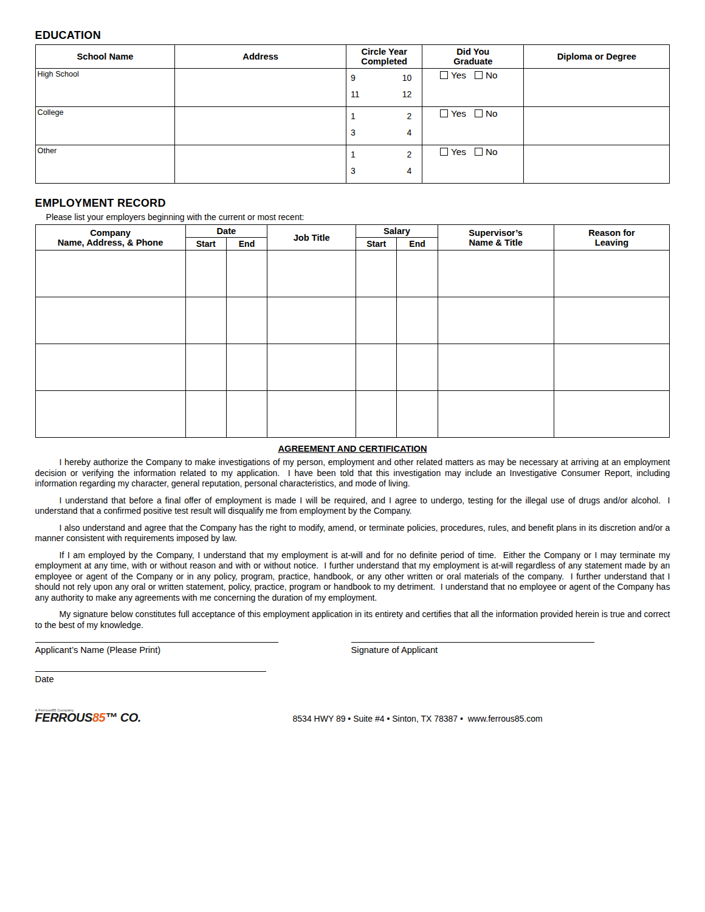EDUCATION
| School Name | Address | Circle Year Completed | Did You Graduate | Diploma or Degree |
| --- | --- | --- | --- | --- |
| High School | | 9 10 11 12 | Yes No | |
| College | | 1 2 3 4 | Yes No | |
| Other | | 1 2 3 4 | Yes No | |
EMPLOYMENT RECORD
Please list your employers beginning with the current or most recent:
| Company Name, Address, & Phone | Date | Job Title | Salary | Supervisor’s Name & Title | Reason for Leaving |
| --- | --- | --- | --- | --- | --- |
| Start | End | Start | End |
AGREEMENT AND CERTIFICATION
I hereby authorize the Company to make investigations of my person, employment and other related matters as may be necessary at arriving at an employment decision or verifying the information related to my application. I have been told that this investigation may include an Investigative Consumer Report, including information regarding my character, general reputation, personal characteristics, and mode of living.
I understand that before a final offer of employment is made I will be required, and I agree to undergo, testing for the illegal use of drugs and/or alcohol. I understand that a confirmed positive test result will disqualify me from employment by the Company.
I also understand and agree that the Company has the right to modify, amend, or terminate policies, procedures, rules, and benefit plans in its discretion and/or a manner consistent with requirements imposed by law.
If I am employed by the Company, I understand that my employment is at-will and for no definite period of time. Either the Company or I may terminate my employment at any time, with or without reason and with or without notice. I further understand that my employment is at-will regardless of any statement made by an employee or agent of the Company or in any policy, program, practice, handbook, or any other written or oral materials of the company. I further understand that I should not rely upon any oral or written statement, policy, practice, program or handbook to my detriment. I understand that no employee or agent of the Company has any authority to make any agreements with me concerning the duration of my employment.
My signature below constitutes full acceptance of this employment application in its entirety and certifies that all the information provided herein is true and correct to the best of my knowledge.
Applicant’s Name (Please Print)
Signature of Applicant
Date
A Ferrous85 Company
FERROUS 85™ CO.
8534 HWY 89 • Suite #4 • Sinton, TX 78387 • www.ferrous85.com